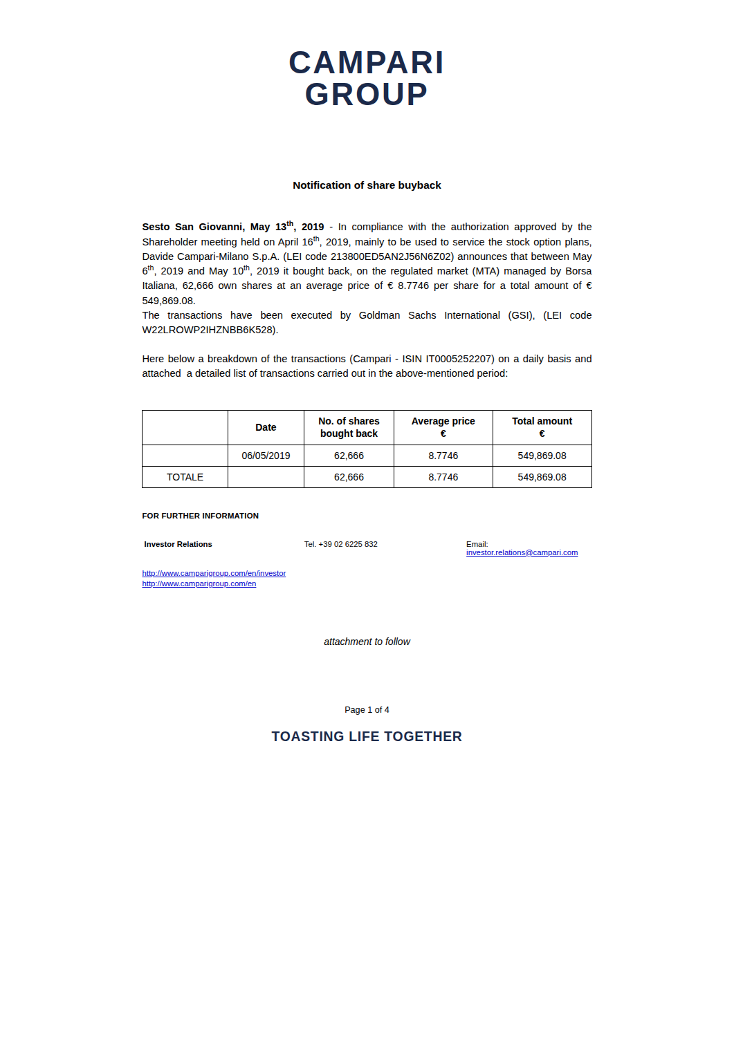CAMPARI
GROUP
Notification of share buyback
Sesto San Giovanni, May 13th, 2019 - In compliance with the authorization approved by the Shareholder meeting held on April 16th, 2019, mainly to be used to service the stock option plans, Davide Campari-Milano S.p.A. (LEI code 213800ED5AN2J56N6Z02) announces that between May 6th, 2019 and May 10th, 2019 it bought back, on the regulated market (MTA) managed by Borsa Italiana, 62,666 own shares at an average price of € 8.7746 per share for a total amount of € 549,869.08.
The transactions have been executed by Goldman Sachs International (GSI), (LEI code W22LROWP2IHZNBB6K528).
Here below a breakdown of the transactions (Campari - ISIN IT0005252207) on a daily basis and attached a detailed list of transactions carried out in the above-mentioned period:
| | Date | No. of shares bought back | Average price € | Total amount € |
| --- | --- | --- | --- | --- |
| | 06/05/2019 | 62,666 | 8.7746 | 549,869.08 |
| TOTALE | | 62,666 | 8.7746 | 549,869.08 |
FOR FURTHER INFORMATION
Investor Relations
Tel. +39 02 6225 832
Email: investor.relations@campari.com
http://www.camparigroup.com/en/investor http://www.camparigroup.com/en
attachment to follow
Page 1 of 4
TOASTING LIFE TOGETHER